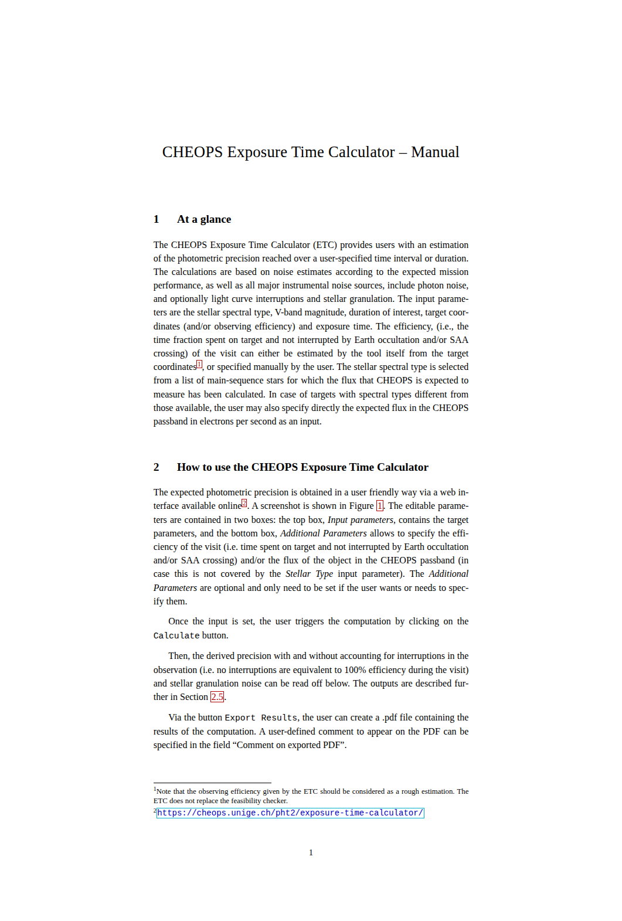CHEOPS Exposure Time Calculator – Manual
1 At a glance
The CHEOPS Exposure Time Calculator (ETC) provides users with an estimation of the photometric precision reached over a user-specified time interval or duration. The calculations are based on noise estimates according to the expected mission performance, as well as all major instrumental noise sources, include photon noise, and optionally light curve interruptions and stellar granulation. The input parameters are the stellar spectral type, V-band magnitude, duration of interest, target coordinates (and/or observing efficiency) and exposure time. The efficiency, (i.e., the time fraction spent on target and not interrupted by Earth occultation and/or SAA crossing) of the visit can either be estimated by the tool itself from the target coordinates1, or specified manually by the user. The stellar spectral type is selected from a list of main-sequence stars for which the flux that CHEOPS is expected to measure has been calculated. In case of targets with spectral types different from those available, the user may also specify directly the expected flux in the CHEOPS passband in electrons per second as an input.
2 How to use the CHEOPS Exposure Time Calculator
The expected photometric precision is obtained in a user friendly way via a web interface available online2. A screenshot is shown in Figure 1. The editable parameters are contained in two boxes: the top box, Input parameters, contains the target parameters, and the bottom box, Additional Parameters allows to specify the efficiency of the visit (i.e. time spent on target and not interrupted by Earth occultation and/or SAA crossing) and/or the flux of the object in the CHEOPS passband (in case this is not covered by the Stellar Type input parameter). The Additional Parameters are optional and only need to be set if the user wants or needs to specify them.
Once the input is set, the user triggers the computation by clicking on the Calculate button.
Then, the derived precision with and without accounting for interruptions in the observation (i.e. no interruptions are equivalent to 100% efficiency during the visit) and stellar granulation noise can be read off below. The outputs are described further in Section 2.5.
Via the button Export Results, the user can create a .pdf file containing the results of the computation. A user-defined comment to appear on the PDF can be specified in the field “Comment on exported PDF”.
1Note that the observing efficiency given by the ETC should be considered as a rough estimation. The ETC does not replace the feasibility checker.
2https://cheops.unige.ch/pht2/exposure-time-calculator/
1